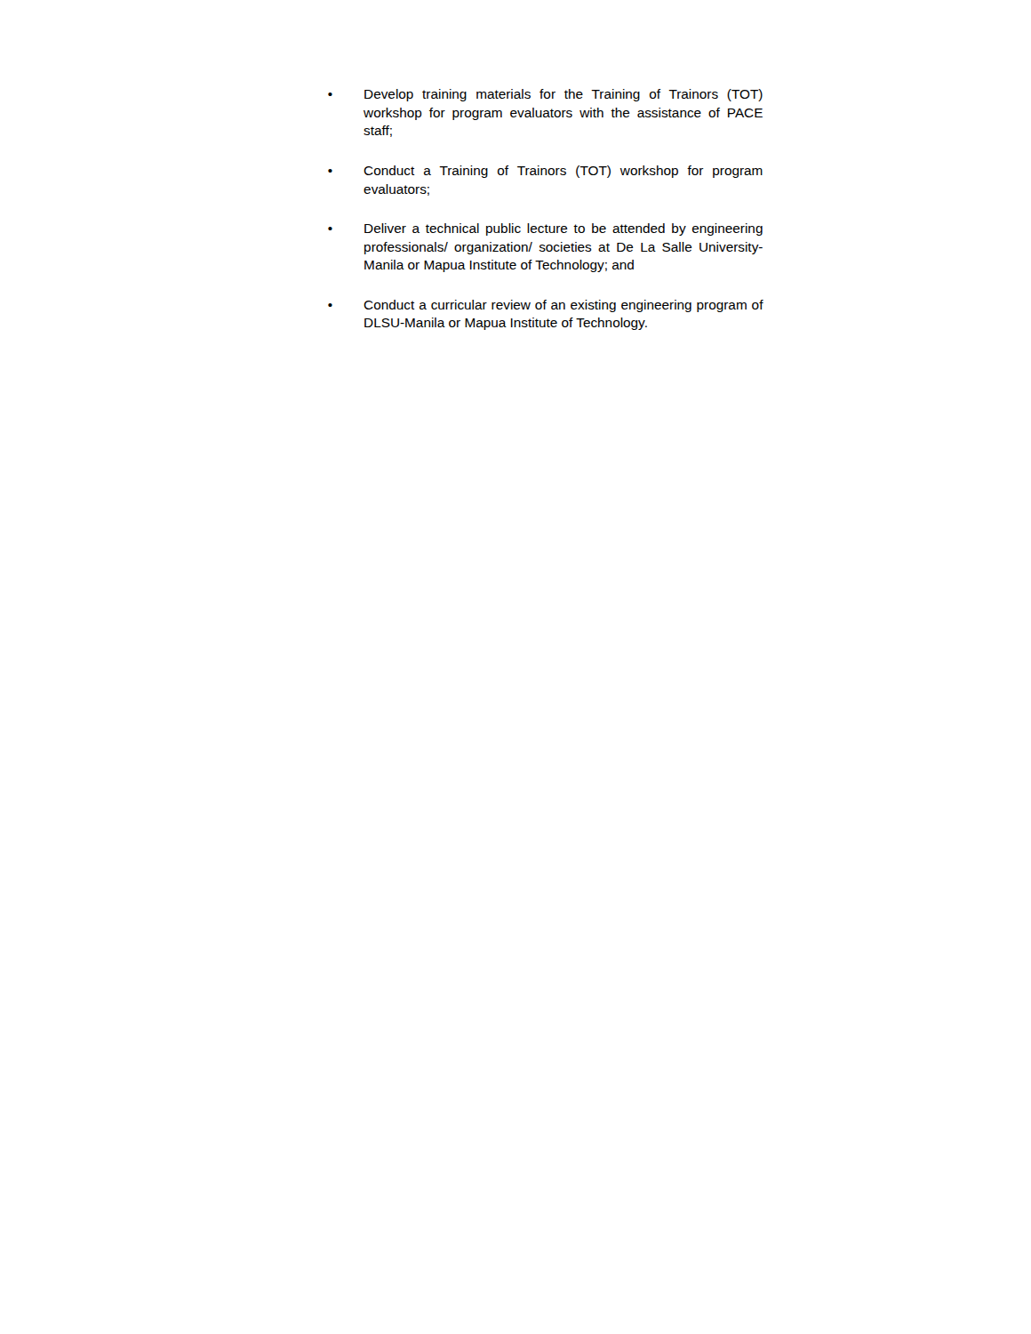Develop training materials for the Training of Trainors (TOT) workshop for program evaluators with the assistance of PACE staff;
Conduct a Training of Trainors (TOT) workshop for program evaluators;
Deliver a technical public lecture to be attended by engineering professionals/ organization/ societies at De La Salle University-Manila or Mapua Institute of Technology; and
Conduct a curricular review of an existing engineering program of DLSU-Manila or Mapua Institute of Technology.